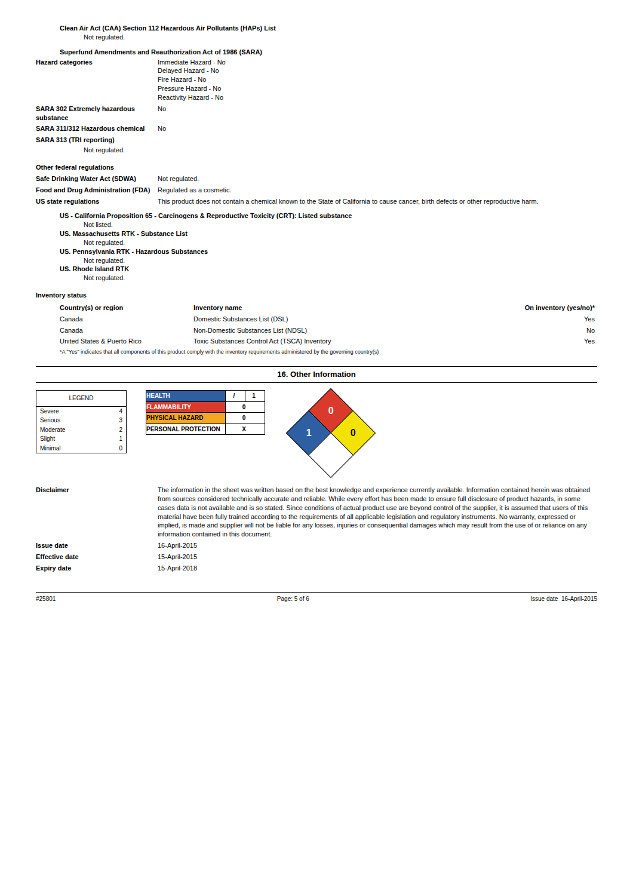Clean Air Act (CAA) Section 112 Hazardous Air Pollutants (HAPs) List
Not regulated.
Superfund Amendments and Reauthorization Act of 1986 (SARA)
| Hazard categories | Immediate Hazard - No Delayed Hazard - No Fire Hazard - No Pressure Hazard - No Reactivity Hazard - No |
| SARA 302 Extremely hazardous substance | No |
| SARA 311/312 Hazardous chemical | No |
| SARA 313 (TRI reporting) | |
Not regulated.
Other federal regulations
| Safe Drinking Water Act (SDWA) | Not regulated. |
| Food and Drug Administration (FDA) | Regulated as a cosmetic. |
| US state regulations | This product does not contain a chemical known to the State of California to cause cancer, birth defects or other reproductive harm. |
US - California Proposition 65 - Carcinogens & Reproductive Toxicity (CRT): Listed substance
Not listed.
US. Massachusetts RTK - Substance List
Not regulated.
US. Pennsylvania RTK - Hazardous Substances
Not regulated.
US. Rhode Island RTK
Not regulated.
Inventory status
| Country(s) or region | Inventory name | On inventory (yes/no)* |
| --- | --- | --- |
| Canada | Domestic Substances List (DSL) | Yes |
| Canada | Non-Domestic Substances List (NDSL) | No |
| United States & Puerto Rico | Toxic Substances Control Act (TSCA) Inventory | Yes |
*A "Yes" indicates that all components of this product comply with the inventory requirements administered by the governing country(s)
16. Other Information
| LEGEND / Severe / 4 / / Serious / 3 / / Moderate / 2 / / Slight / 1 / / Minimal / 0 / | / HEALTH / / / 1 / / FLAMMABILITY / 0 / / PHYSICAL HAZARD / 0 / / PERSONAL PROTECTION / X / | 0 1 0 |
| Disclaimer | The information in the sheet was written based on the best knowledge and experience currently available. Information contained herein was obtained from sources considered technically accurate and reliable. While every effort has been made to ensure full disclosure of product hazards, in some cases data is not available and is so stated. Since conditions of actual product use are beyond control of the supplier, it is assumed that users of this material have been fully trained according to the requirements of all applicable legislation and regulatory instruments. No warranty, expressed or implied, is made and supplier will not be liable for any losses, injuries or consequential damages which may result from the use of or reliance on any information contained in this document. |
| Issue date | 16-April-2015 |
| Effective date | 15-April-2015 |
| Expiry date | 15-April-2018 |
#25801
Page: 5 of 6
Issue date 16-April-2015